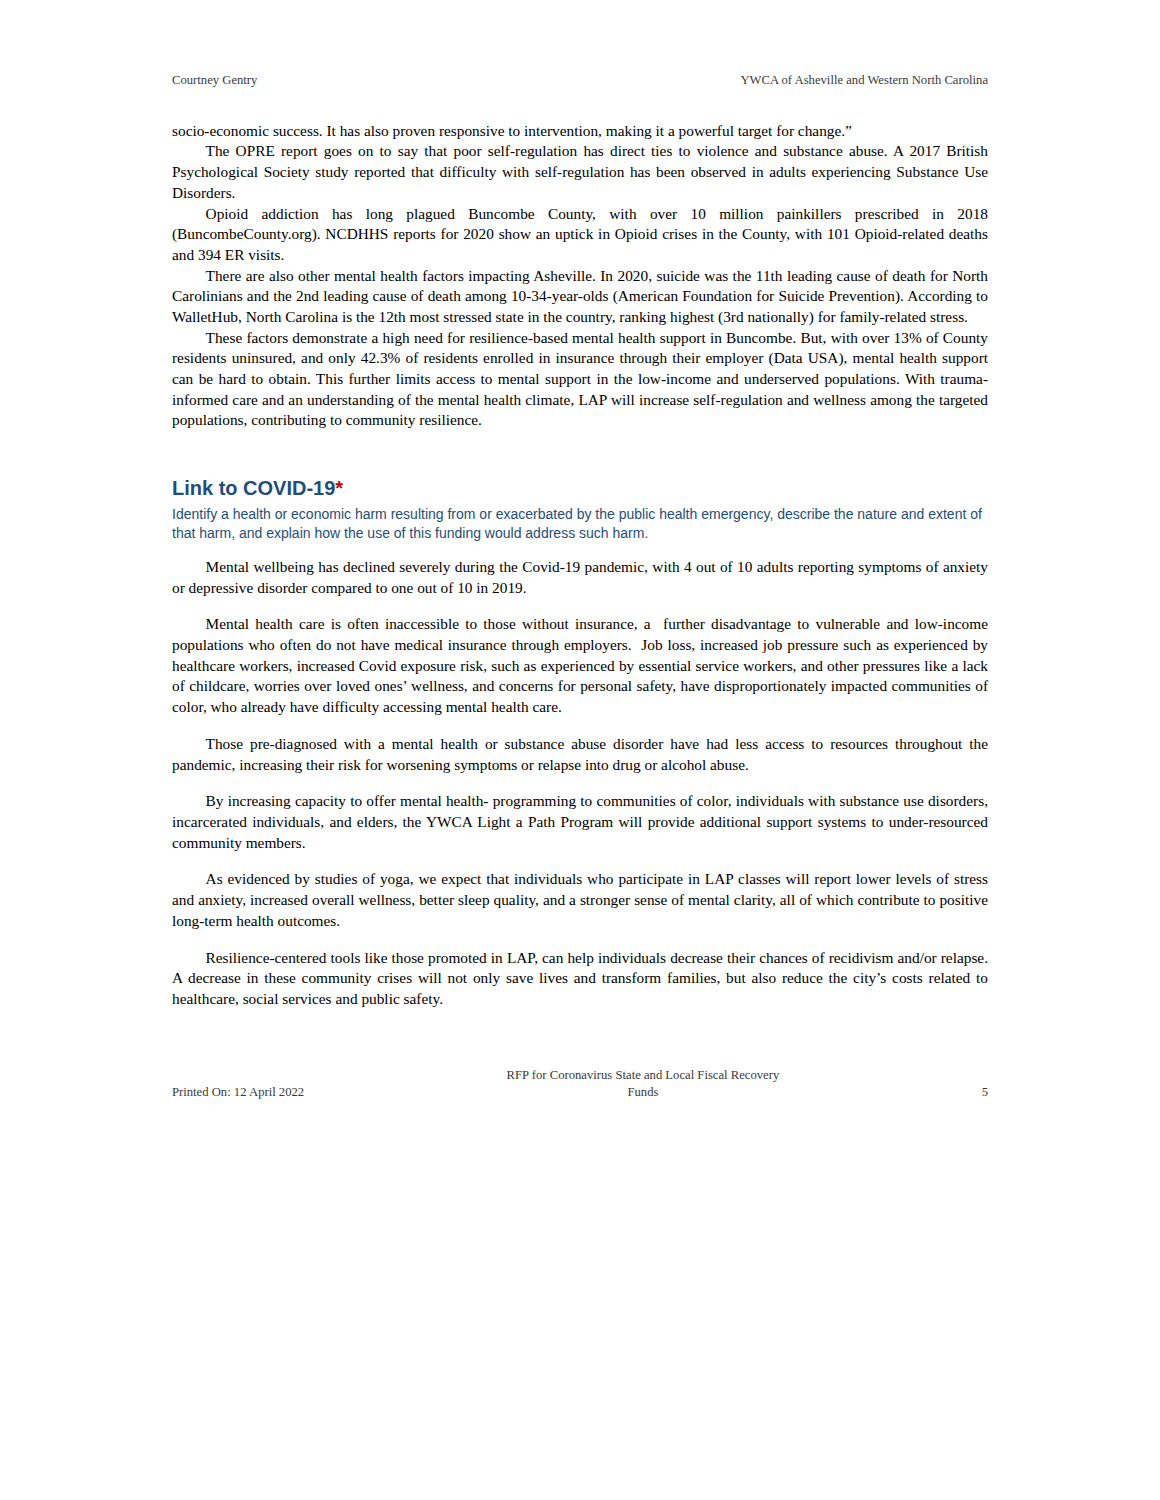Courtney Gentry YWCA of Asheville and Western North Carolina
socio-economic success. It has also proven responsive to intervention, making it a powerful target for change.”
The OPRE report goes on to say that poor self-regulation has direct ties to violence and substance abuse. A 2017 British Psychological Society study reported that difficulty with self-regulation has been observed in adults experiencing Substance Use Disorders.
Opioid addiction has long plagued Buncombe County, with over 10 million painkillers prescribed in 2018 (BuncombeCounty.org). NCDHHS reports for 2020 show an uptick in Opioid crises in the County, with 101 Opioid-related deaths and 394 ER visits.
There are also other mental health factors impacting Asheville. In 2020, suicide was the 11th leading cause of death for North Carolinians and the 2nd leading cause of death among 10-34-year-olds (American Foundation for Suicide Prevention). According to WalletHub, North Carolina is the 12th most stressed state in the country, ranking highest (3rd nationally) for family-related stress.
These factors demonstrate a high need for resilience-based mental health support in Buncombe. But, with over 13% of County residents uninsured, and only 42.3% of residents enrolled in insurance through their employer (Data USA), mental health support can be hard to obtain. This further limits access to mental support in the low-income and underserved populations. With trauma-informed care and an understanding of the mental health climate, LAP will increase self-regulation and wellness among the targeted populations, contributing to community resilience.
Link to COVID-19*
Identify a health or economic harm resulting from or exacerbated by the public health emergency, describe the nature and extent of that harm, and explain how the use of this funding would address such harm.
Mental wellbeing has declined severely during the Covid-19 pandemic, with 4 out of 10 adults reporting symptoms of anxiety or depressive disorder compared to one out of 10 in 2019.
Mental health care is often inaccessible to those without insurance, a further disadvantage to vulnerable and low-income populations who often do not have medical insurance through employers. Job loss, increased job pressure such as experienced by healthcare workers, increased Covid exposure risk, such as experienced by essential service workers, and other pressures like a lack of childcare, worries over loved ones’ wellness, and concerns for personal safety, have disproportionately impacted communities of color, who already have difficulty accessing mental health care.
Those pre-diagnosed with a mental health or substance abuse disorder have had less access to resources throughout the pandemic, increasing their risk for worsening symptoms or relapse into drug or alcohol abuse.
By increasing capacity to offer mental health- programming to communities of color, individuals with substance use disorders, incarcerated individuals, and elders, the YWCA Light a Path Program will provide additional support systems to under-resourced community members.
As evidenced by studies of yoga, we expect that individuals who participate in LAP classes will report lower levels of stress and anxiety, increased overall wellness, better sleep quality, and a stronger sense of mental clarity, all of which contribute to positive long-term health outcomes.
Resilience-centered tools like those promoted in LAP, can help individuals decrease their chances of recidivism and/or relapse. A decrease in these community crises will not only save lives and transform families, but also reduce the city’s costs related to healthcare, social services and public safety.
Printed On: 12 April 2022 RFP for Coronavirus State and Local Fiscal Recovery
Funds 5